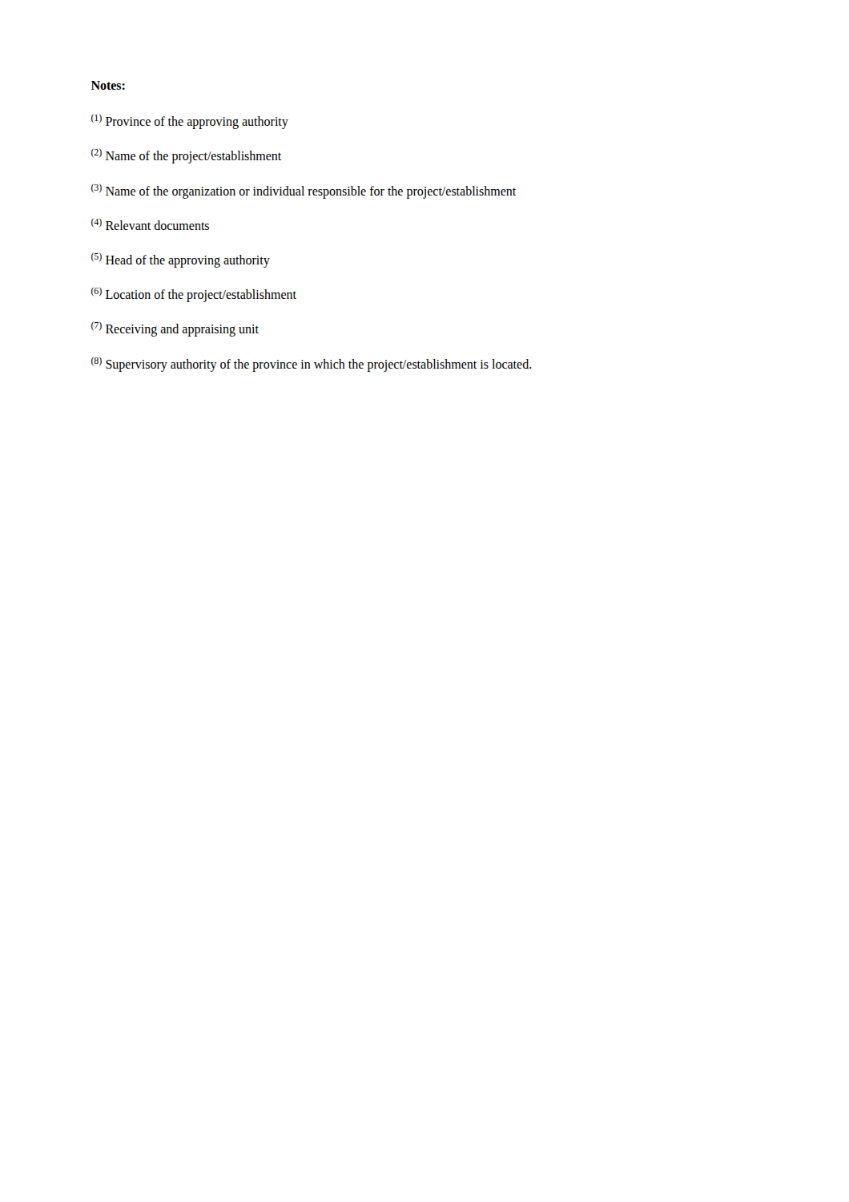Notes:
(1) Province of the approving authority
(2) Name of the project/establishment
(3) Name of the organization or individual responsible for the project/establishment
(4) Relevant documents
(5) Head of the approving authority
(6) Location of the project/establishment
(7) Receiving and appraising unit
(8) Supervisory authority of the province in which the project/establishment is located.